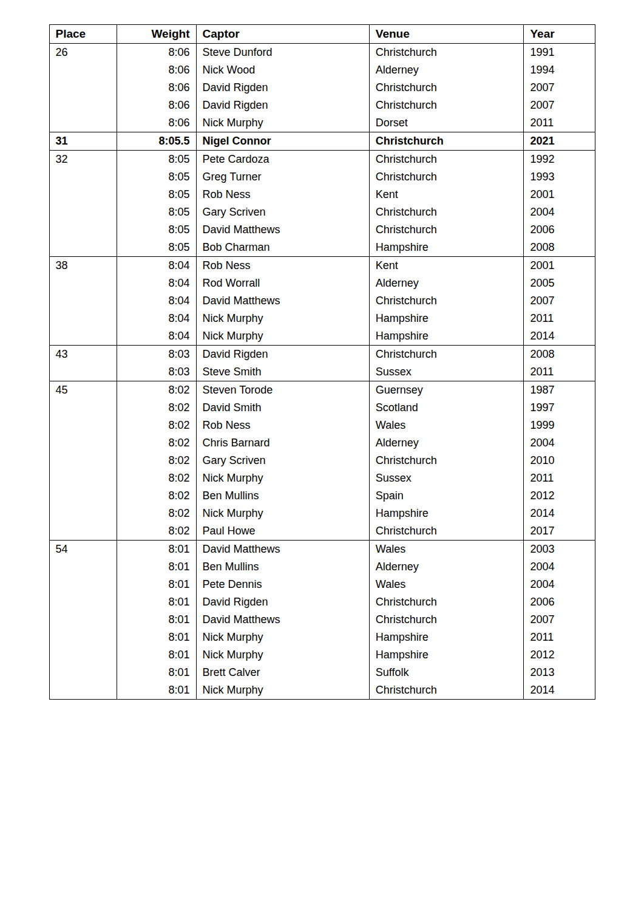| Place | Weight | Captor | Venue | Year |
| --- | --- | --- | --- | --- |
| 26 | 8:06 | Steve Dunford | Christchurch | 1991 |
| | 8:06 | Nick Wood | Alderney | 1994 |
| | 8:06 | David Rigden | Christchurch | 2007 |
| | 8:06 | David Rigden | Christchurch | 2007 |
| | 8:06 | Nick Murphy | Dorset | 2011 |
| 31 | 8:05.5 | Nigel Connor | Christchurch | 2021 |
| 32 | 8:05 | Pete Cardoza | Christchurch | 1992 |
| | 8:05 | Greg Turner | Christchurch | 1993 |
| | 8:05 | Rob Ness | Kent | 2001 |
| | 8:05 | Gary Scriven | Christchurch | 2004 |
| | 8:05 | David Matthews | Christchurch | 2006 |
| | 8:05 | Bob Charman | Hampshire | 2008 |
| 38 | 8:04 | Rob Ness | Kent | 2001 |
| | 8:04 | Rod Worrall | Alderney | 2005 |
| | 8:04 | David Matthews | Christchurch | 2007 |
| | 8:04 | Nick Murphy | Hampshire | 2011 |
| | 8:04 | Nick Murphy | Hampshire | 2014 |
| 43 | 8:03 | David Rigden | Christchurch | 2008 |
| | 8:03 | Steve Smith | Sussex | 2011 |
| 45 | 8:02 | Steven Torode | Guernsey | 1987 |
| | 8:02 | David Smith | Scotland | 1997 |
| | 8:02 | Rob Ness | Wales | 1999 |
| | 8:02 | Chris Barnard | Alderney | 2004 |
| | 8:02 | Gary Scriven | Christchurch | 2010 |
| | 8:02 | Nick Murphy | Sussex | 2011 |
| | 8:02 | Ben Mullins | Spain | 2012 |
| | 8:02 | Nick Murphy | Hampshire | 2014 |
| | 8:02 | Paul Howe | Christchurch | 2017 |
| 54 | 8:01 | David Matthews | Wales | 2003 |
| | 8:01 | Ben Mullins | Alderney | 2004 |
| | 8:01 | Pete Dennis | Wales | 2004 |
| | 8:01 | David Rigden | Christchurch | 2006 |
| | 8:01 | David Matthews | Christchurch | 2007 |
| | 8:01 | Nick Murphy | Hampshire | 2011 |
| | 8:01 | Nick Murphy | Hampshire | 2012 |
| | 8:01 | Brett Calver | Suffolk | 2013 |
| | 8:01 | Nick Murphy | Christchurch | 2014 |